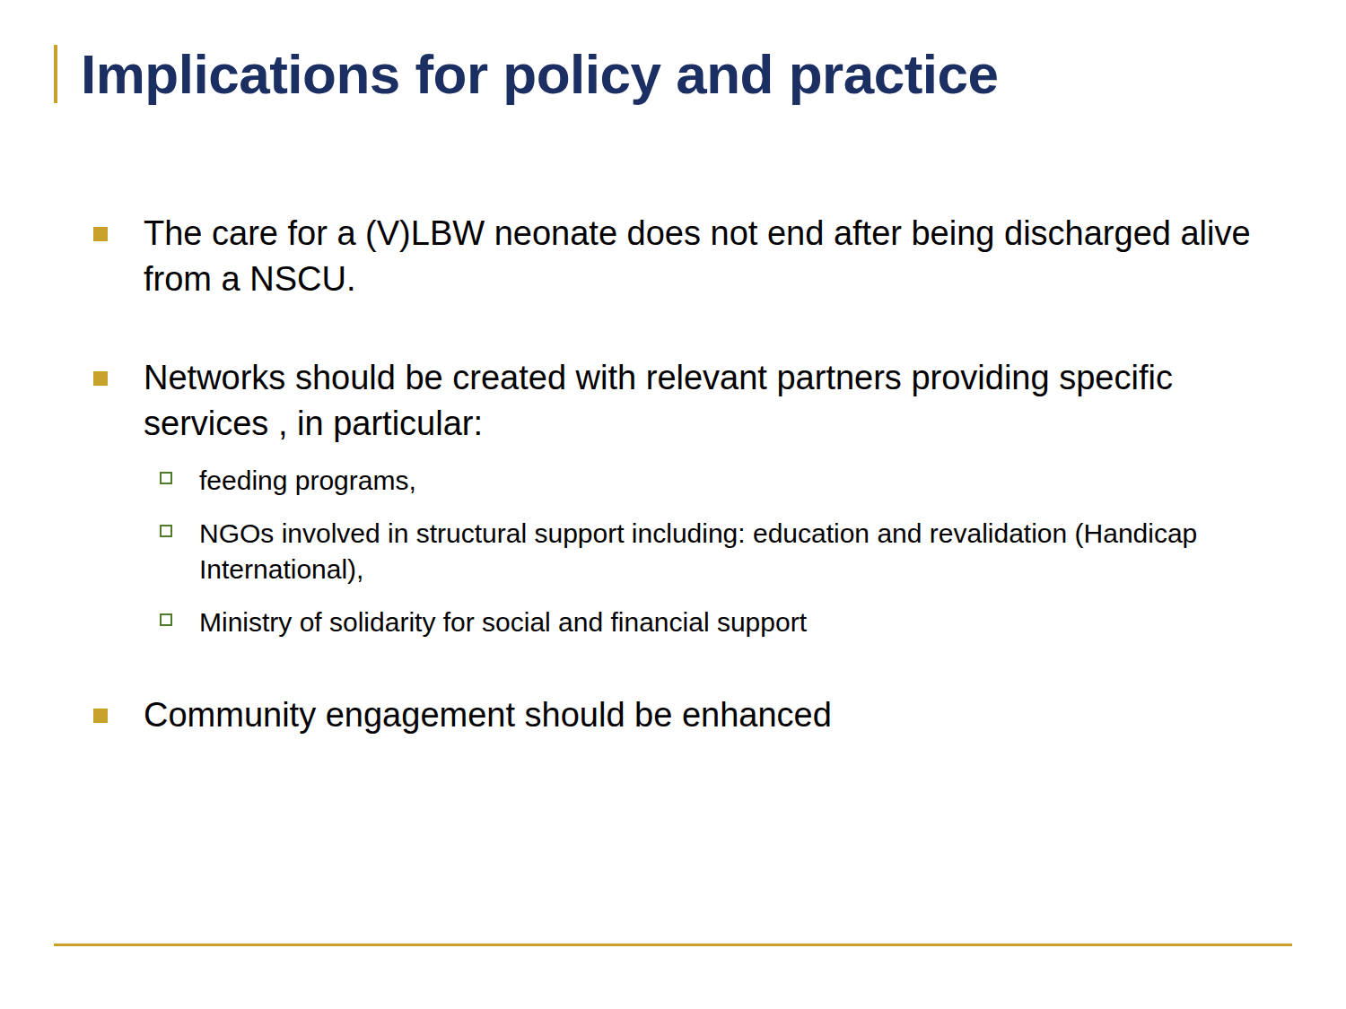Implications for policy and practice
The care for a (V)LBW neonate does not end after being discharged alive from a NSCU.
Networks should be created with relevant partners providing specific services , in particular:
feeding programs,
NGOs involved in structural support including: education and revalidation (Handicap International),
Ministry of solidarity for social and financial support
Community engagement should be enhanced